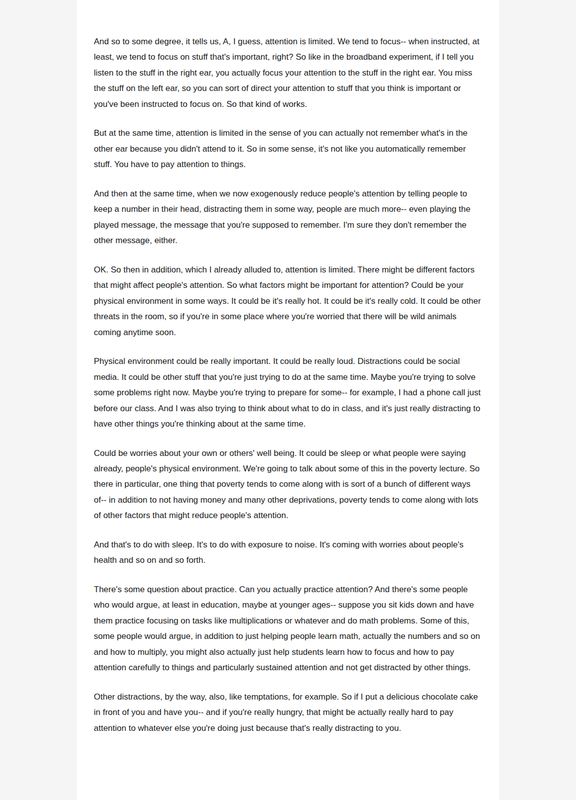And so to some degree, it tells us, A, I guess, attention is limited. We tend to focus-- when instructed, at least, we tend to focus on stuff that's important, right? So like in the broadband experiment, if I tell you listen to the stuff in the right ear, you actually focus your attention to the stuff in the right ear. You miss the stuff on the left ear, so you can sort of direct your attention to stuff that you think is important or you've been instructed to focus on. So that kind of works.
But at the same time, attention is limited in the sense of you can actually not remember what's in the other ear because you didn't attend to it. So in some sense, it's not like you automatically remember stuff. You have to pay attention to things.
And then at the same time, when we now exogenously reduce people's attention by telling people to keep a number in their head, distracting them in some way, people are much more-- even playing the played message, the message that you're supposed to remember. I'm sure they don't remember the other message, either.
OK. So then in addition, which I already alluded to, attention is limited. There might be different factors that might affect people's attention. So what factors might be important for attention? Could be your physical environment in some ways. It could be it's really hot. It could be it's really cold. It could be other threats in the room, so if you're in some place where you're worried that there will be wild animals coming anytime soon.
Physical environment could be really important. It could be really loud. Distractions could be social media. It could be other stuff that you're just trying to do at the same time. Maybe you're trying to solve some problems right now. Maybe you're trying to prepare for some-- for example, I had a phone call just before our class. And I was also trying to think about what to do in class, and it's just really distracting to have other things you're thinking about at the same time.
Could be worries about your own or others' well being. It could be sleep or what people were saying already, people's physical environment. We're going to talk about some of this in the poverty lecture. So there in particular, one thing that poverty tends to come along with is sort of a bunch of different ways of-- in addition to not having money and many other deprivations, poverty tends to come along with lots of other factors that might reduce people's attention.
And that's to do with sleep. It's to do with exposure to noise. It's coming with worries about people's health and so on and so forth.
There's some question about practice. Can you actually practice attention? And there's some people who would argue, at least in education, maybe at younger ages-- suppose you sit kids down and have them practice focusing on tasks like multiplications or whatever and do math problems. Some of this, some people would argue, in addition to just helping people learn math, actually the numbers and so on and how to multiply, you might also actually just help students learn how to focus and how to pay attention carefully to things and particularly sustained attention and not get distracted by other things.
Other distractions, by the way, also, like temptations, for example. So if I put a delicious chocolate cake in front of you and have you-- and if you're really hungry, that might be actually really hard to pay attention to whatever else you're doing just because that's really distracting to you.